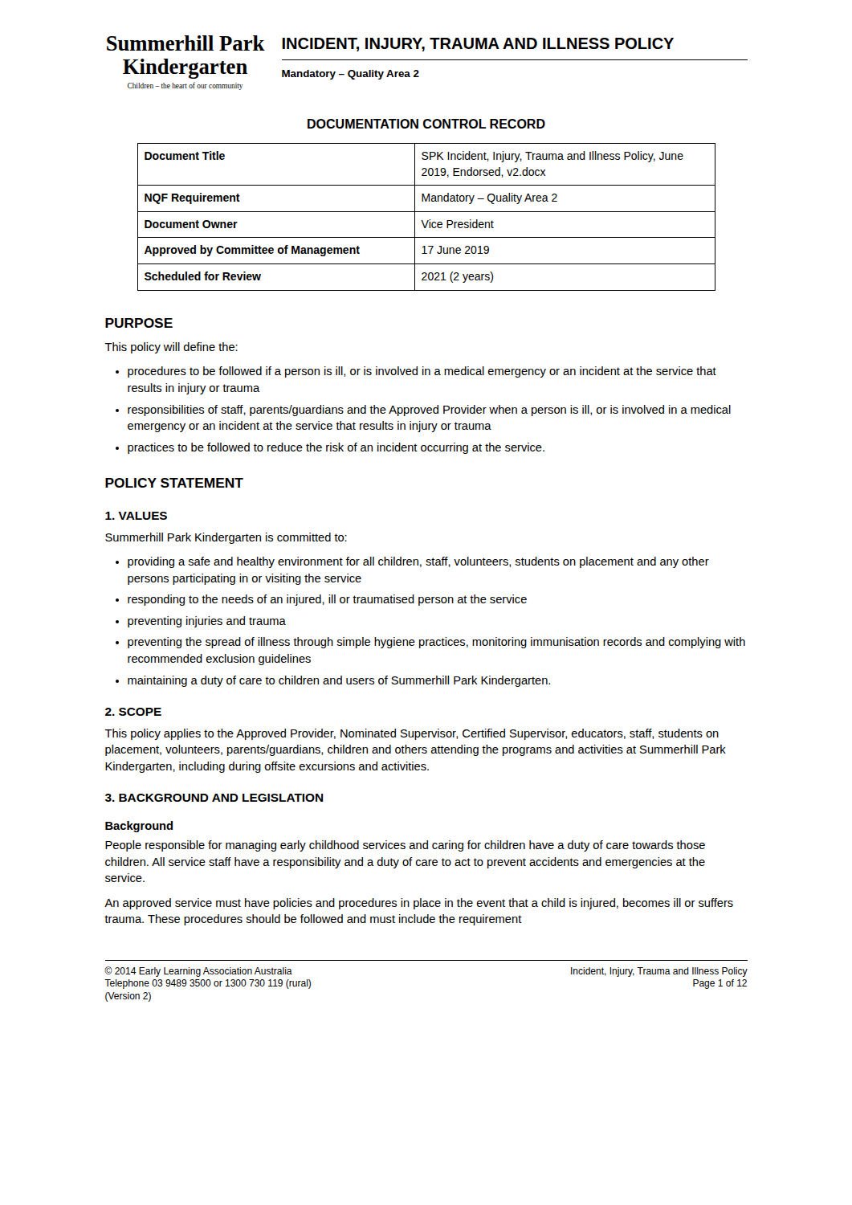Summerhill Park
Kindergarten
Children – the heart of our community
Incident, Injury, Trauma and Illness Policy
Mandatory – Quality Area 2
Documentation Control Record
| Document Title | SPK Incident, Injury, Trauma and Illness Policy, June 2019, Endorsed, v2.docx |
| NQF Requirement | Mandatory – Quality Area 2 |
| Document Owner | Vice President |
| Approved by Committee of Management | 17 June 2019 |
| Scheduled for Review | 2021 (2 years) |
Purpose
This policy will define the:
procedures to be followed if a person is ill, or is involved in a medical emergency or an incident at the service that results in injury or trauma
responsibilities of staff, parents/guardians and the Approved Provider when a person is ill, or is involved in a medical emergency or an incident at the service that results in injury or trauma
practices to be followed to reduce the risk of an incident occurring at the service.
Policy Statement
1. Values
Summerhill Park Kindergarten is committed to:
providing a safe and healthy environment for all children, staff, volunteers, students on placement and any other persons participating in or visiting the service
responding to the needs of an injured, ill or traumatised person at the service
preventing injuries and trauma
preventing the spread of illness through simple hygiene practices, monitoring immunisation records and complying with recommended exclusion guidelines
maintaining a duty of care to children and users of Summerhill Park Kindergarten.
2. Scope
This policy applies to the Approved Provider, Nominated Supervisor, Certified Supervisor, educators, staff, students on placement, volunteers, parents/guardians, children and others attending the programs and activities at Summerhill Park Kindergarten, including during offsite excursions and activities.
3. Background and Legislation
Background
People responsible for managing early childhood services and caring for children have a duty of care towards those children. All service staff have a responsibility and a duty of care to act to prevent accidents and emergencies at the service.
An approved service must have policies and procedures in place in the event that a child is injured, becomes ill or suffers trauma. These procedures should be followed and must include the requirement
© 2014 Early Learning Association Australia
Telephone 03 9489 3500 or 1300 730 119 (rural)
(Version 2)
Incident, Injury, Trauma and Illness Policy
Page 1 of 12